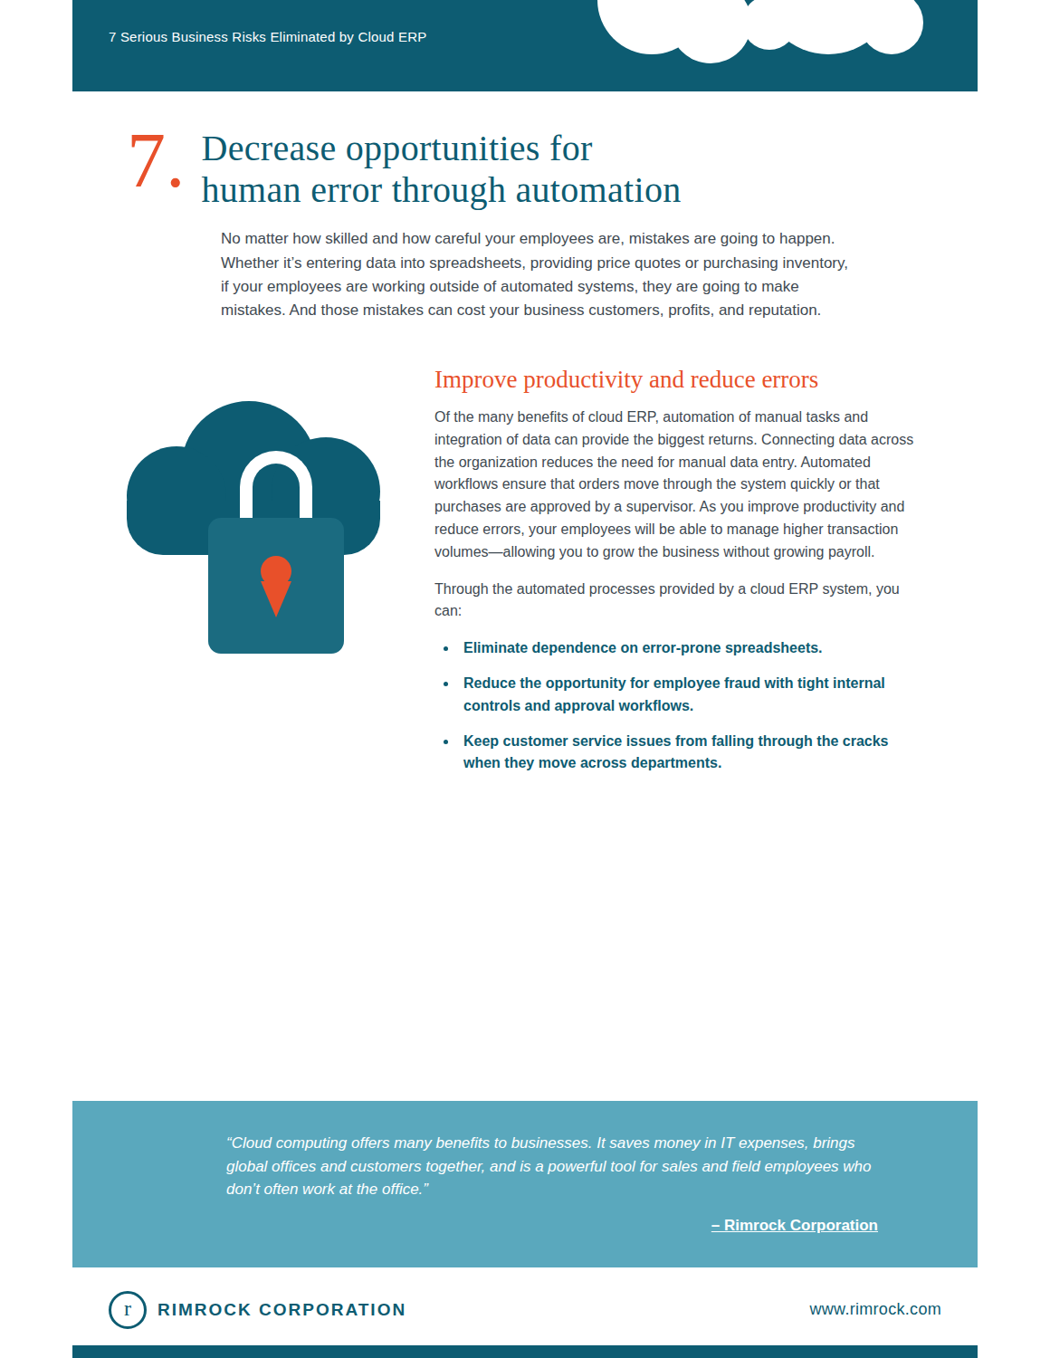7 Serious Business Risks Eliminated by Cloud ERP
7.
Decrease opportunities for
human error through automation
No matter how skilled and how careful your employees are, mistakes are going to happen. Whether it’s entering data into spreadsheets, providing price quotes or purchasing inventory, if your employees are working outside of automated systems, they are going to make mistakes. And those mistakes can cost your business customers, profits, and reputation.
Improve productivity and reduce errors
Of the many benefits of cloud ERP, automation of manual tasks and integration of data can provide the biggest returns. Connecting data across the organization reduces the need for manual data entry. Automated workflows ensure that orders move through the system quickly or that purchases are approved by a supervisor. As you improve productivity and reduce errors, your employees will be able to manage higher transaction volumes—allowing you to grow the business without growing payroll.
Through the automated processes provided by a cloud ERP system, you can:
Eliminate dependence on error-prone spreadsheets.
Reduce the opportunity for employee fraud with tight internal controls and approval workflows.
Keep customer service issues from falling through the cracks when they move across departments.
“Cloud computing offers many benefits to businesses. It saves money in IT expenses, brings global offices and customers together, and is a powerful tool for sales and field employees who don’t often work at the office.” – Rimrock Corporation
RIMROCK CORPORATION
www.rimrock.com